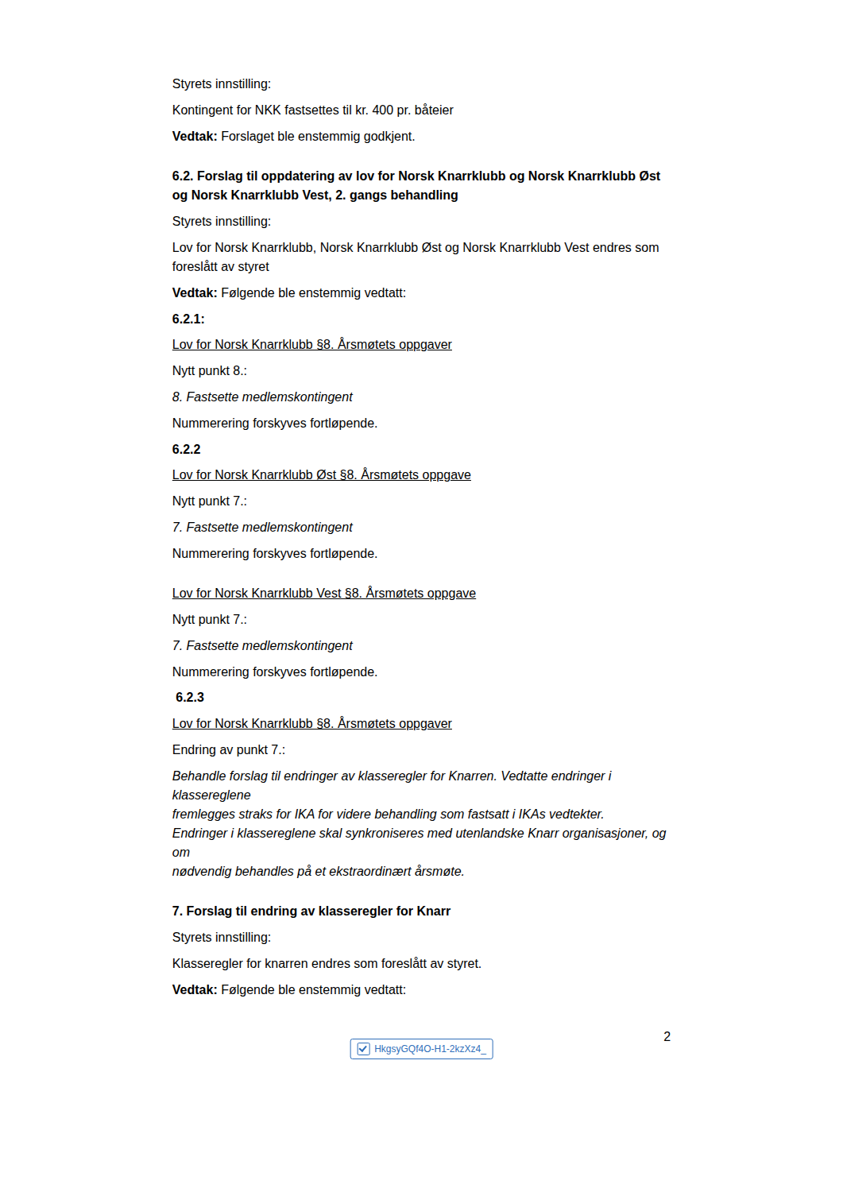Styrets innstilling:
Kontingent for NKK fastsettes til kr. 400 pr. båteier
Vedtak: Forslaget ble enstemmig godkjent.
6.2. Forslag til oppdatering av lov for Norsk Knarrklubb og Norsk Knarrklubb Øst og Norsk Knarrklubb Vest, 2. gangs behandling
Styrets innstilling:
Lov for Norsk Knarrklubb, Norsk Knarrklubb Øst og Norsk Knarrklubb Vest endres som foreslått av styret
Vedtak: Følgende ble enstemmig vedtatt:
6.2.1:
Lov for Norsk Knarrklubb §8. Årsmøtets oppgaver
Nytt punkt 8.:
8. Fastsette medlemskontingent
Nummerering forskyves fortløpende.
6.2.2
Lov for Norsk Knarrklubb Øst §8. Årsmøtets oppgave
Nytt punkt 7.:
7. Fastsette medlemskontingent
Nummerering forskyves fortløpende.
Lov for Norsk Knarrklubb Vest §8. Årsmøtets oppgave
Nytt punkt 7.:
7. Fastsette medlemskontingent
Nummerering forskyves fortløpende.
6.2.3
Lov for Norsk Knarrklubb §8. Årsmøtets oppgaver
Endring av punkt 7.:
Behandle forslag til endringer av klasseregler for Knarren. Vedtatte endringer i klassereglene
fremlegges straks for IKA for videre behandling som fastsatt i IKAs vedtekter.
Endringer i klassereglene skal synkroniseres med utenlandske Knarr organisasjoner, og om
nødvendig behandles på et ekstraordinært årsmøte.
7. Forslag til endring av klasseregler for Knarr
Styrets innstilling:
Klasseregler for knarren endres som foreslått av styret.
Vedtak: Følgende ble enstemmig vedtatt:
2
HkgsyGQf4O-H1-2kzXz4_